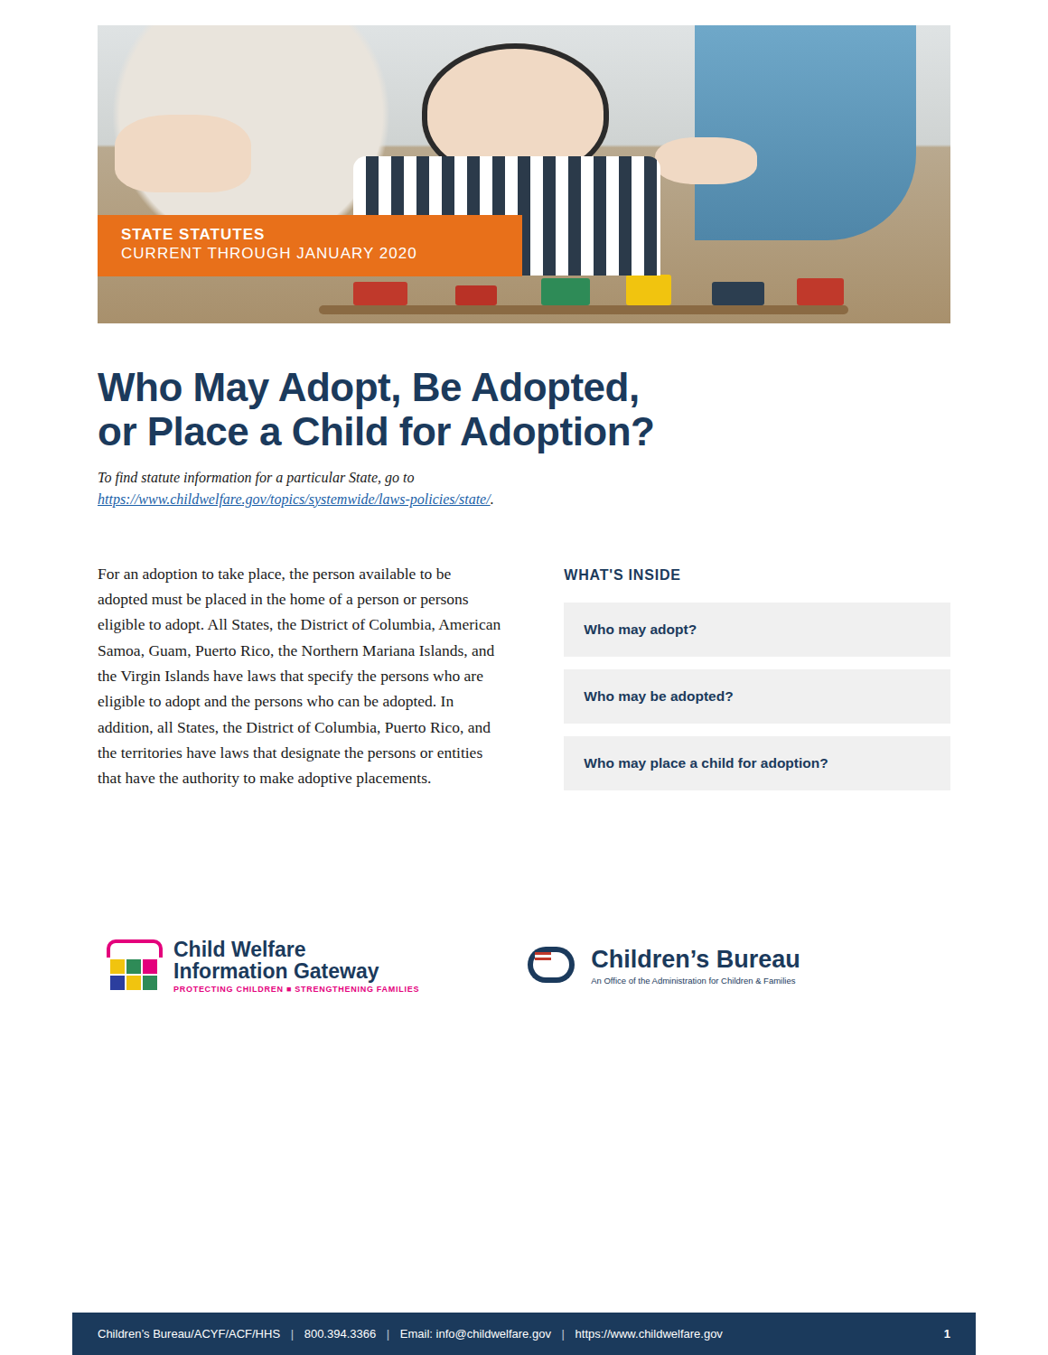STATE STATUTES
CURRENT THROUGH JANUARY 2020
Who May Adopt, Be Adopted,
or Place a Child for Adoption?
To find statute information for a particular State, go to
https://www.childwelfare.gov/topics/systemwide/laws-policies/state/.
For an adoption to take place, the person available to be adopted must be placed in the home of a person or persons eligible to adopt. All States, the District of Columbia, American Samoa, Guam, Puerto Rico, the Northern Mariana Islands, and the Virgin Islands have laws that specify the persons who are eligible to adopt and the persons who can be adopted. In addition, all States, the District of Columbia, Puerto Rico, and the territories have laws that designate the persons or entities that have the authority to make adoptive placements.
WHAT'S INSIDE
Who may adopt?
Who may be adopted?
Who may place a child for adoption?
Child Welfare
Information Gateway
PROTECTING CHILDREN ■ STRENGTHENING FAMILIES
Children’s Bureau
An Office of the Administration for Children & Families
Children’s Bureau/ACYF/ACF/HHS | 800.394.3366 | Email: info@childwelfare.gov | https://www.childwelfare.gov
1